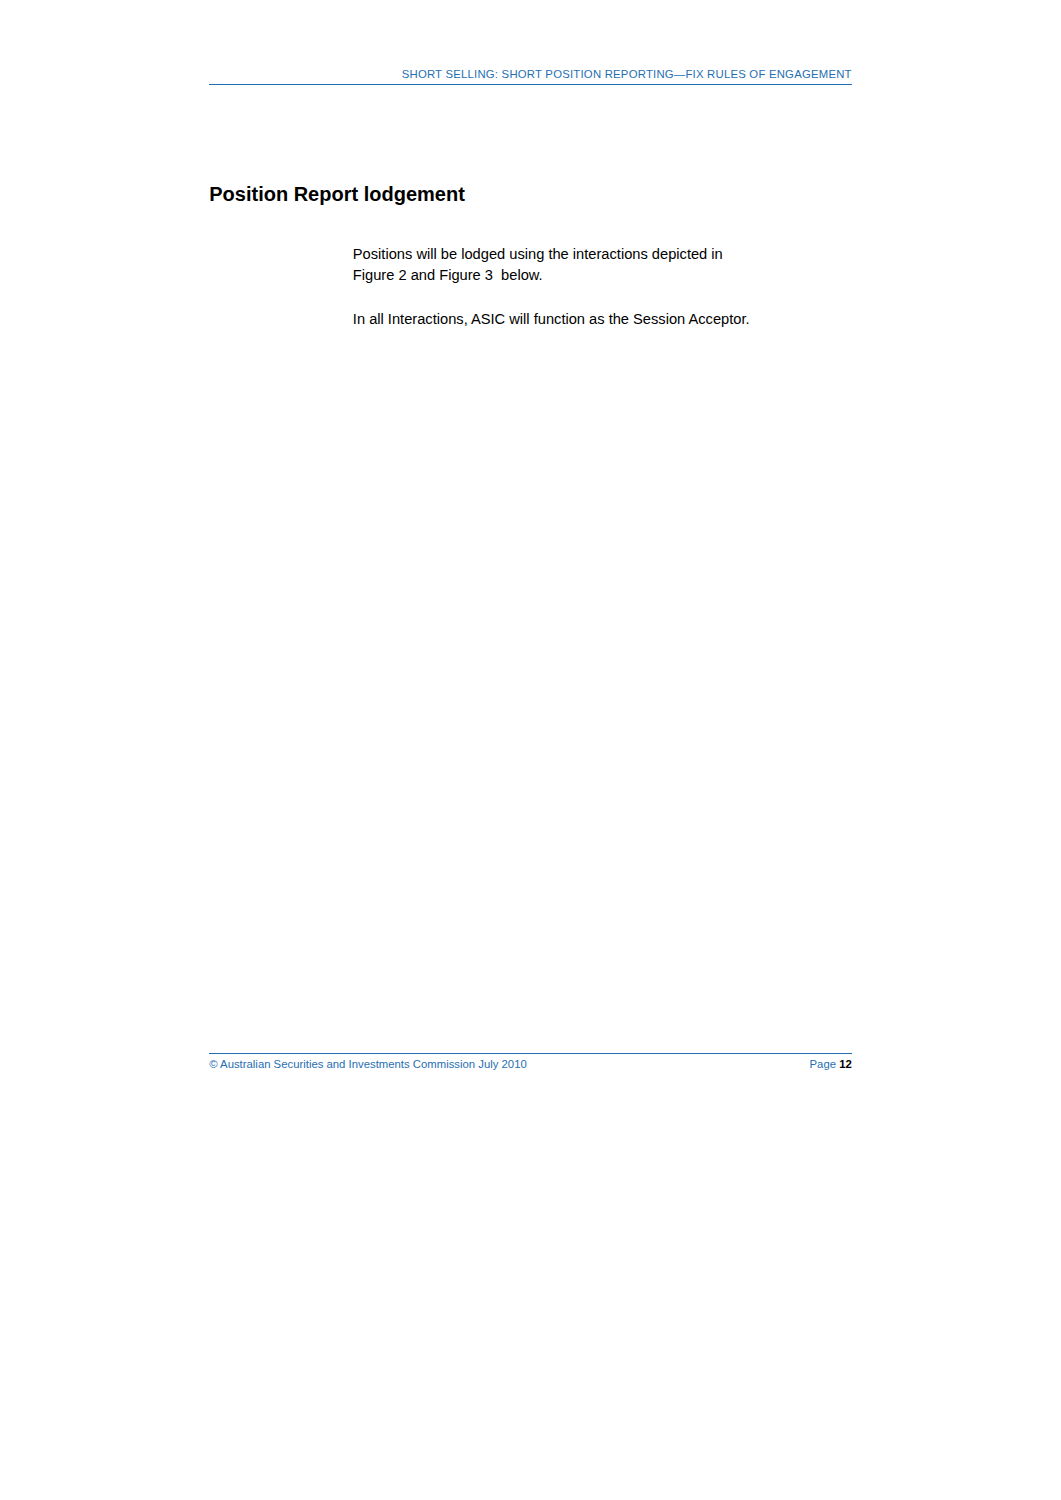SHORT SELLING: SHORT POSITION REPORTING—FIX RULES OF ENGAGEMENT
Position Report lodgement
Positions will be lodged using the interactions depicted in Figure 2 and Figure 3 below.
In all Interactions, ASIC will function as the Session Acceptor.
© Australian Securities and Investments Commission July 2010 Page 12